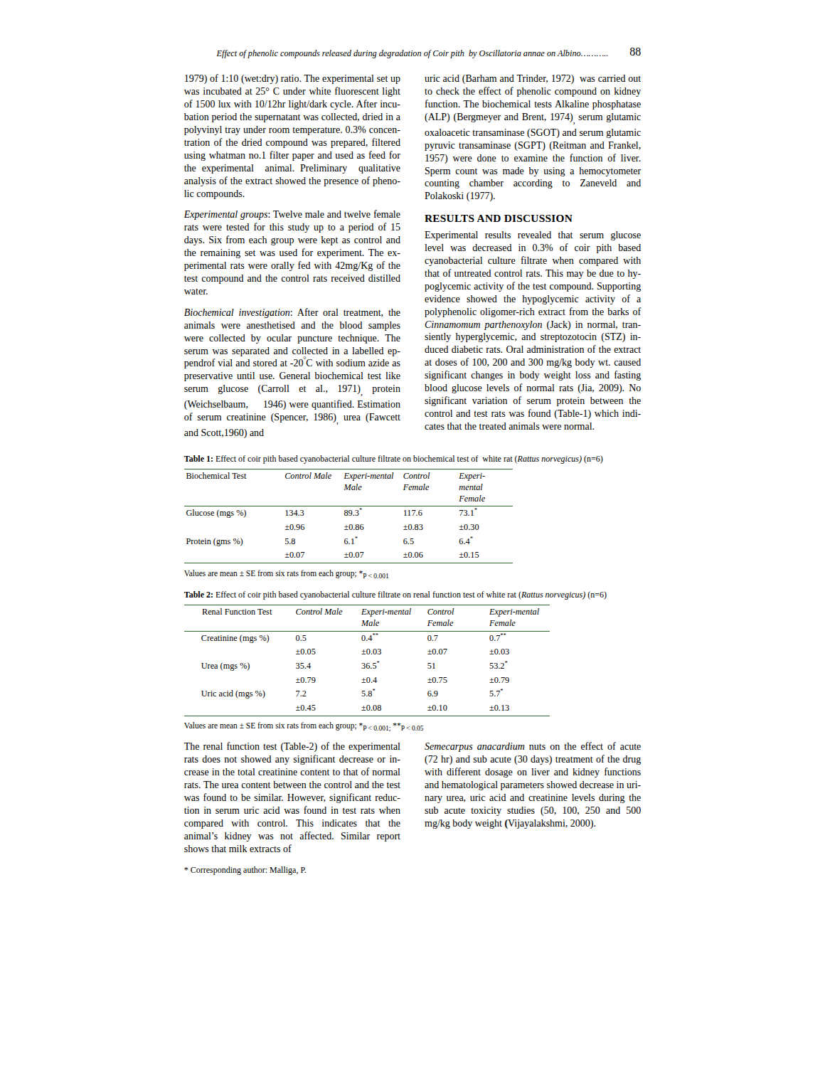Effect of phenolic compounds released during degradation of Coir pith by Oscillatoria annae on Albino……….. 88
1979) of 1:10 (wet:dry) ratio. The experimental set up was incubated at 25° C under white fluorescent light of 1500 lux with 10/12hr light/dark cycle. After incubation period the supernatant was collected, dried in a polyvinyl tray under room temperature. 0.3% concentration of the dried compound was prepared, filtered using whatman no.1 filter paper and used as feed for the experimental animal. Preliminary qualitative analysis of the extract showed the presence of phenolic compounds.
Experimental groups: Twelve male and twelve female rats were tested for this study up to a period of 15 days. Six from each group were kept as control and the remaining set was used for experiment. The experimental rats were orally fed with 42mg/Kg of the test compound and the control rats received distilled water.
Biochemical investigation: After oral treatment, the animals were anesthetised and the blood samples were collected by ocular puncture technique. The serum was separated and collected in a labelled eppendrof vial and stored at -20°C with sodium azide as preservative until use. General biochemical test like serum glucose (Carroll et al., 1971), protein (Weichselbaum, 1946) were quantified. Estimation of serum creatinine (Spencer, 1986), urea (Fawcett and Scott,1960) and
uric acid (Barham and Trinder, 1972) was carried out to check the effect of phenolic compound on kidney function. The biochemical tests Alkaline phosphatase (ALP) (Bergmeyer and Brent, 1974), serum glutamic oxaloacetic transaminase (SGOT) and serum glutamic pyruvic transaminase (SGPT) (Reitman and Frankel, 1957) were done to examine the function of liver. Sperm count was made by using a hemocytometer counting chamber according to Zaneveld and Polakoski (1977).
Results and Discussion
Experimental results revealed that serum glucose level was decreased in 0.3% of coir pith based cyanobacterial culture filtrate when compared with that of untreated control rats. This may be due to hypoglycemic activity of the test compound. Supporting evidence showed the hypoglycemic activity of a polyphenolic oligomer-rich extract from the barks of Cinnamomum parthenoxylon (Jack) in normal, transiently hyperglycemic, and streptozotocin (STZ) induced diabetic rats. Oral administration of the extract at doses of 100, 200 and 300 mg/kg body wt. caused significant changes in body weight loss and fasting blood glucose levels of normal rats (Jia, 2009). No significant variation of serum protein between the control and test rats was found (Table-1) which indicates that the treated animals were normal.
Table 1: Effect of coir pith based cyanobacterial culture filtrate on biochemical test of white rat (Rattus norvegicus) (n=6)
| Biochemical Test | Control Male | Experi-mental Male | Control Female | Experi-mental Female |
| --- | --- | --- | --- | --- |
| Glucose (mgs %) | 134.3 | 89.3 * | 117.6 | 73.1 * |
| | ±0.96 | ±0.86 | ±0.83 | ±0.30 |
| Protein (gms %) | 5.8 | 6.1 * | 6.5 | 6.4 * |
| | ±0.07 | ±0.07 | ±0.06 | ±0.15 |
Values are mean ± SE from six rats from each group; *P < 0.001
Table 2: Effect of coir pith based cyanobacterial culture filtrate on renal function test of white rat (Rattus norvegicus) (n=6)
| Renal Function Test | Control Male | Experi-mental Male | Control Female | Experi-mental Female |
| --- | --- | --- | --- | --- |
| Creatinine (mgs %) | 0.5 | 0.4 ** | 0.7 | 0.7 ** |
| | ±0.05 | ±0.03 | ±0.07 | ±0.03 |
| Urea (mgs %) | 35.4 | 36.5 * | 51 | 53.2 * |
| | ±0.79 | ±0.4 | ±0.75 | ±0.79 |
| Uric acid (mgs %) | 7.2 | 5.8 * | 6.9 | 5.7 * |
| | ±0.45 | ±0.08 | ±0.10 | ±0.13 |
Values are mean ± SE from six rats from each group; *P < 0.001; **P < 0.05
The renal function test (Table-2) of the experimental rats does not showed any significant decrease or increase in the total creatinine content to that of normal rats. The urea content between the control and the test was found to be similar. However, significant reduction in serum uric acid was found in test rats when compared with control. This indicates that the animal’s kidney was not affected. Similar report shows that milk extracts of
Semecarpus anacardium nuts on the effect of acute (72 hr) and sub acute (30 days) treatment of the drug with different dosage on liver and kidney functions and hematological parameters showed decrease in urinary urea, uric acid and creatinine levels during the sub acute toxicity studies (50, 100, 250 and 500 mg/kg body weight (Vijayalakshmi, 2000).
* Corresponding author: Malliga, P.